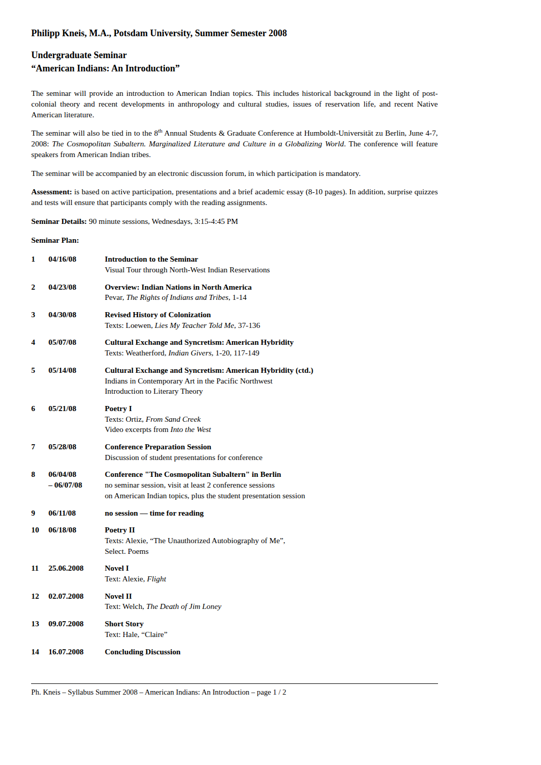Philipp Kneis, M.A., Potsdam University, Summer Semester 2008
Undergraduate Seminar
“American Indians: An Introduction”
The seminar will provide an introduction to American Indian topics. This includes historical background in the light of post-colonial theory and recent developments in anthropology and cultural studies, issues of reservation life, and recent Native American literature.
The seminar will also be tied in to the 8th Annual Students & Graduate Conference at Humboldt-Universität zu Berlin, June 4-7, 2008: The Cosmopolitan Subaltern. Marginalized Literature and Culture in a Globalizing World. The conference will feature speakers from American Indian tribes.
The seminar will be accompanied by an electronic discussion forum, in which participation is mandatory.
Assessment: is based on active participation, presentations and a brief academic essay (8-10 pages). In addition, surprise quizzes and tests will ensure that participants comply with the reading assignments.
Seminar Details: 90 minute sessions, Wednesdays, 3:15-4:45 PM
Seminar Plan:
| 1 | 04/16/08 | Introduction to the Seminar Visual Tour through North-West Indian Reservations |
| 2 | 04/23/08 | Overview: Indian Nations in North America Pevar, The Rights of Indians and Tribes , 1-14 |
| 3 | 04/30/08 | Revised History of Colonization Texts: Loewen, Lies My Teacher Told Me , 37-136 |
| 4 | 05/07/08 | Cultural Exchange and Syncretism: American Hybridity Texts: Weatherford, Indian Givers , 1-20, 117-149 |
| 5 | 05/14/08 | Cultural Exchange and Syncretism: American Hybridity (ctd.) Indians in Contemporary Art in the Pacific Northwest Introduction to Literary Theory |
| 6 | 05/21/08 | Poetry I Texts: Ortiz, From Sand Creek Video excerpts from Into the West |
| 7 | 05/28/08 | Conference Preparation Session Discussion of student presentations for conference |
| 8 | 06/04/08 – 06/07/08 | Conference "The Cosmopolitan Subaltern" in Berlin no seminar session, visit at least 2 conference sessions on American Indian topics, plus the student presentation session |
| 9 | 06/11/08 | no session –– time for reading |
| 10 | 06/18/08 | Poetry II Texts: Alexie, “The Unauthorized Autobiography of Me”, Select. Poems |
| 11 | 25.06.2008 | Novel I Text: Alexie, Flight |
| 12 | 02.07.2008 | Novel II Text: Welch, The Death of Jim Loney |
| 13 | 09.07.2008 | Short Story Text: Hale, “Claire” |
| 14 | 16.07.2008 | Concluding Discussion |
Ph. Kneis – Syllabus Summer 2008 – American Indians: An Introduction – page 1 / 2